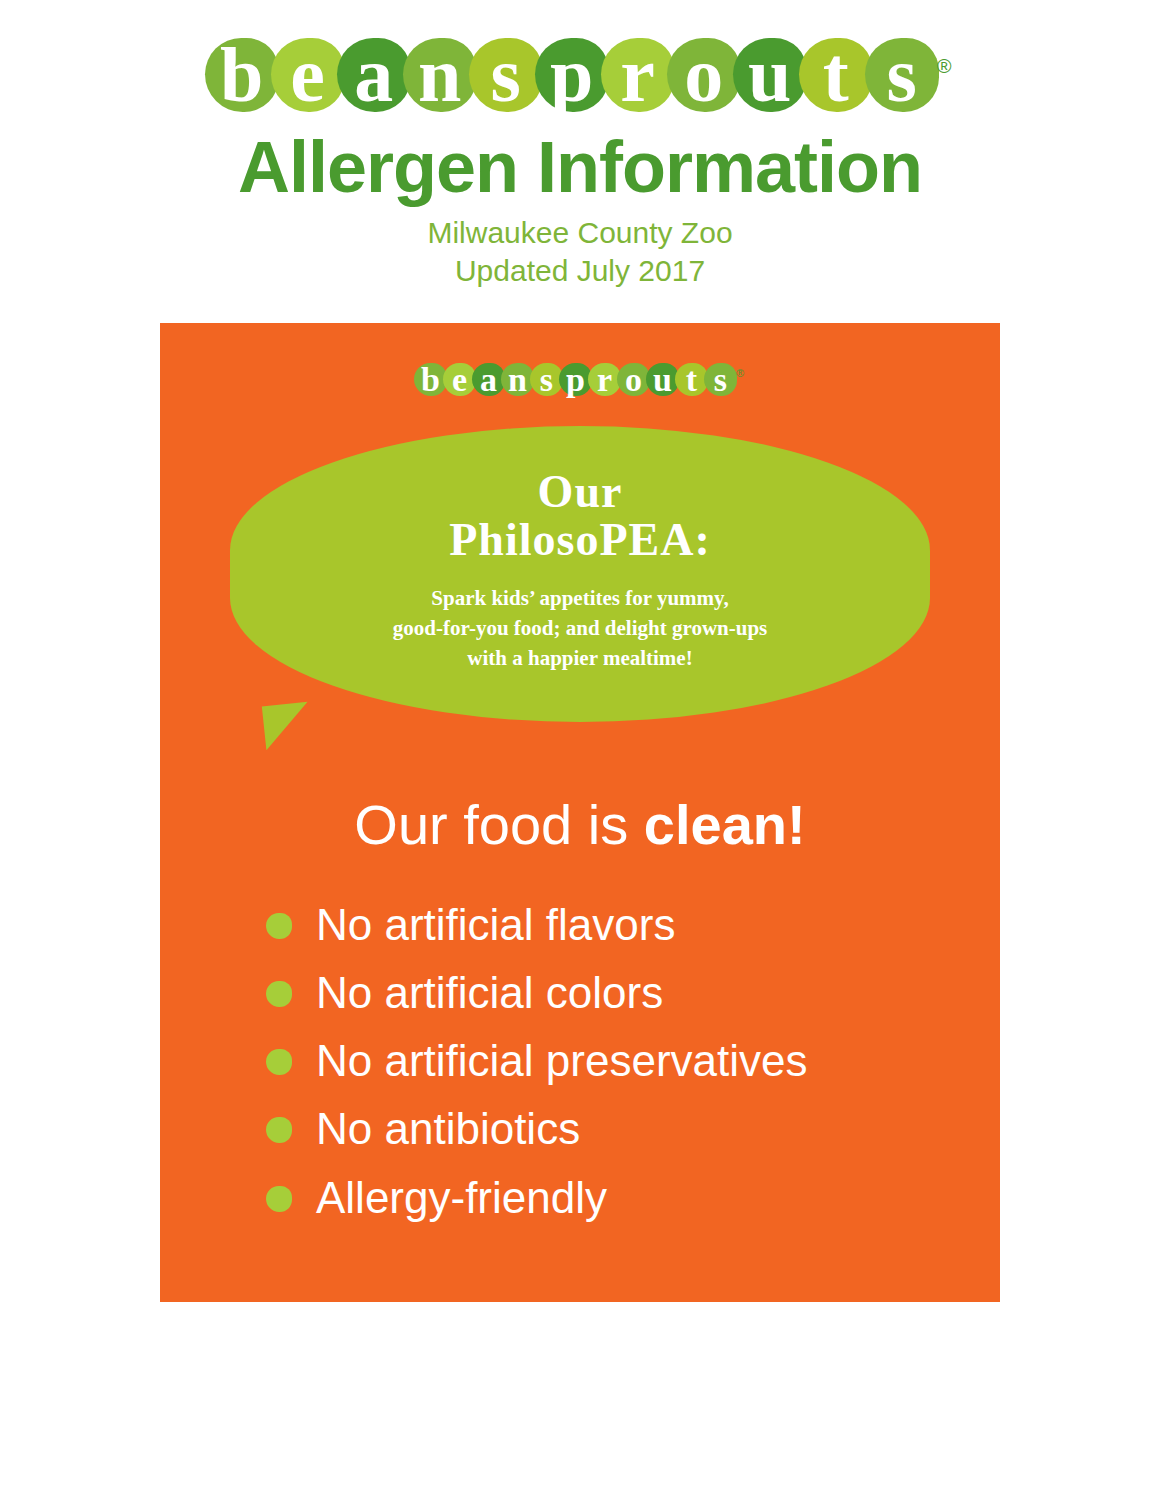beansprouts®
Allergen Information
Milwaukee County Zoo
Updated July 2017
beansprouts®
Our
PhilosoPEA:
Spark kids’ appetites for yummy,
good-for-you food; and delight grown-ups
with a happier mealtime!
Our food is clean!
No artificial flavors
No artificial colors
No artificial preservatives
No antibiotics
Allergy-friendly